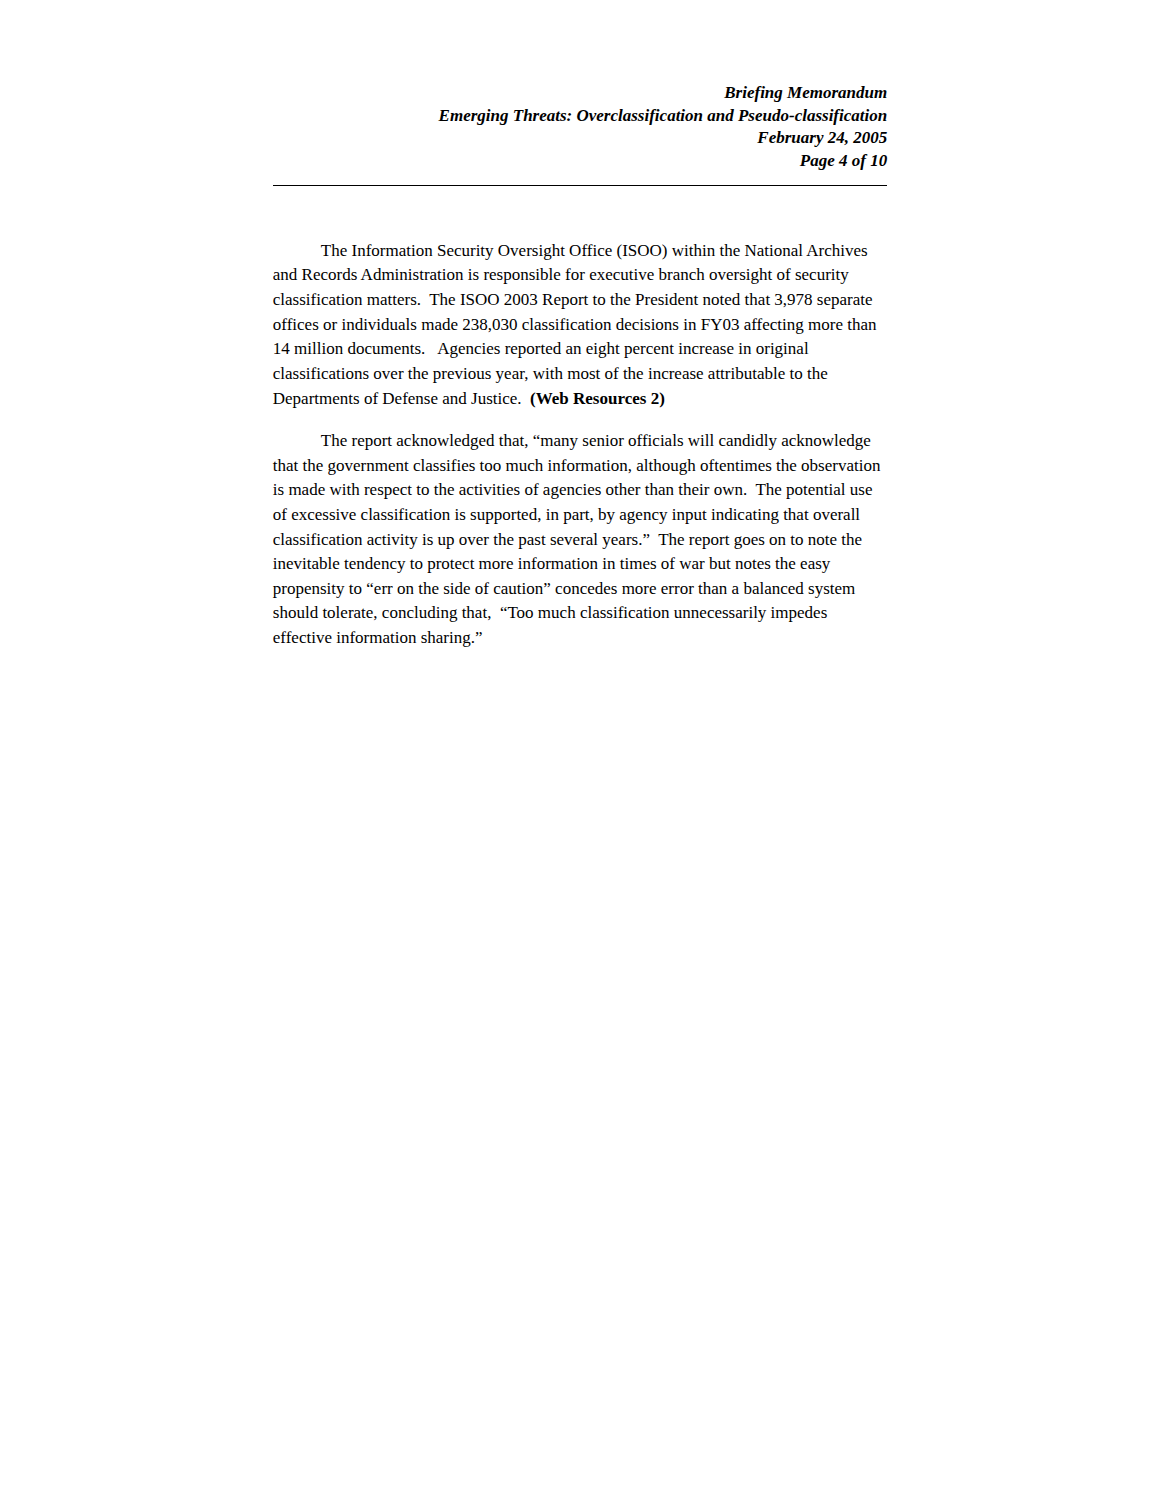Briefing Memorandum
Emerging Threats: Overclassification and Pseudo-classification
February 24, 2005
Page 4 of 10
The Information Security Oversight Office (ISOO) within the National Archives and Records Administration is responsible for executive branch oversight of security classification matters. The ISOO 2003 Report to the President noted that 3,978 separate offices or individuals made 238,030 classification decisions in FY03 affecting more than 14 million documents. Agencies reported an eight percent increase in original classifications over the previous year, with most of the increase attributable to the Departments of Defense and Justice. (Web Resources 2)
The report acknowledged that, “many senior officials will candidly acknowledge that the government classifies too much information, although oftentimes the observation is made with respect to the activities of agencies other than their own. The potential use of excessive classification is supported, in part, by agency input indicating that overall classification activity is up over the past several years.” The report goes on to note the inevitable tendency to protect more information in times of war but notes the easy propensity to “err on the side of caution” concedes more error than a balanced system should tolerate, concluding that, “Too much classification unnecessarily impedes effective information sharing.”